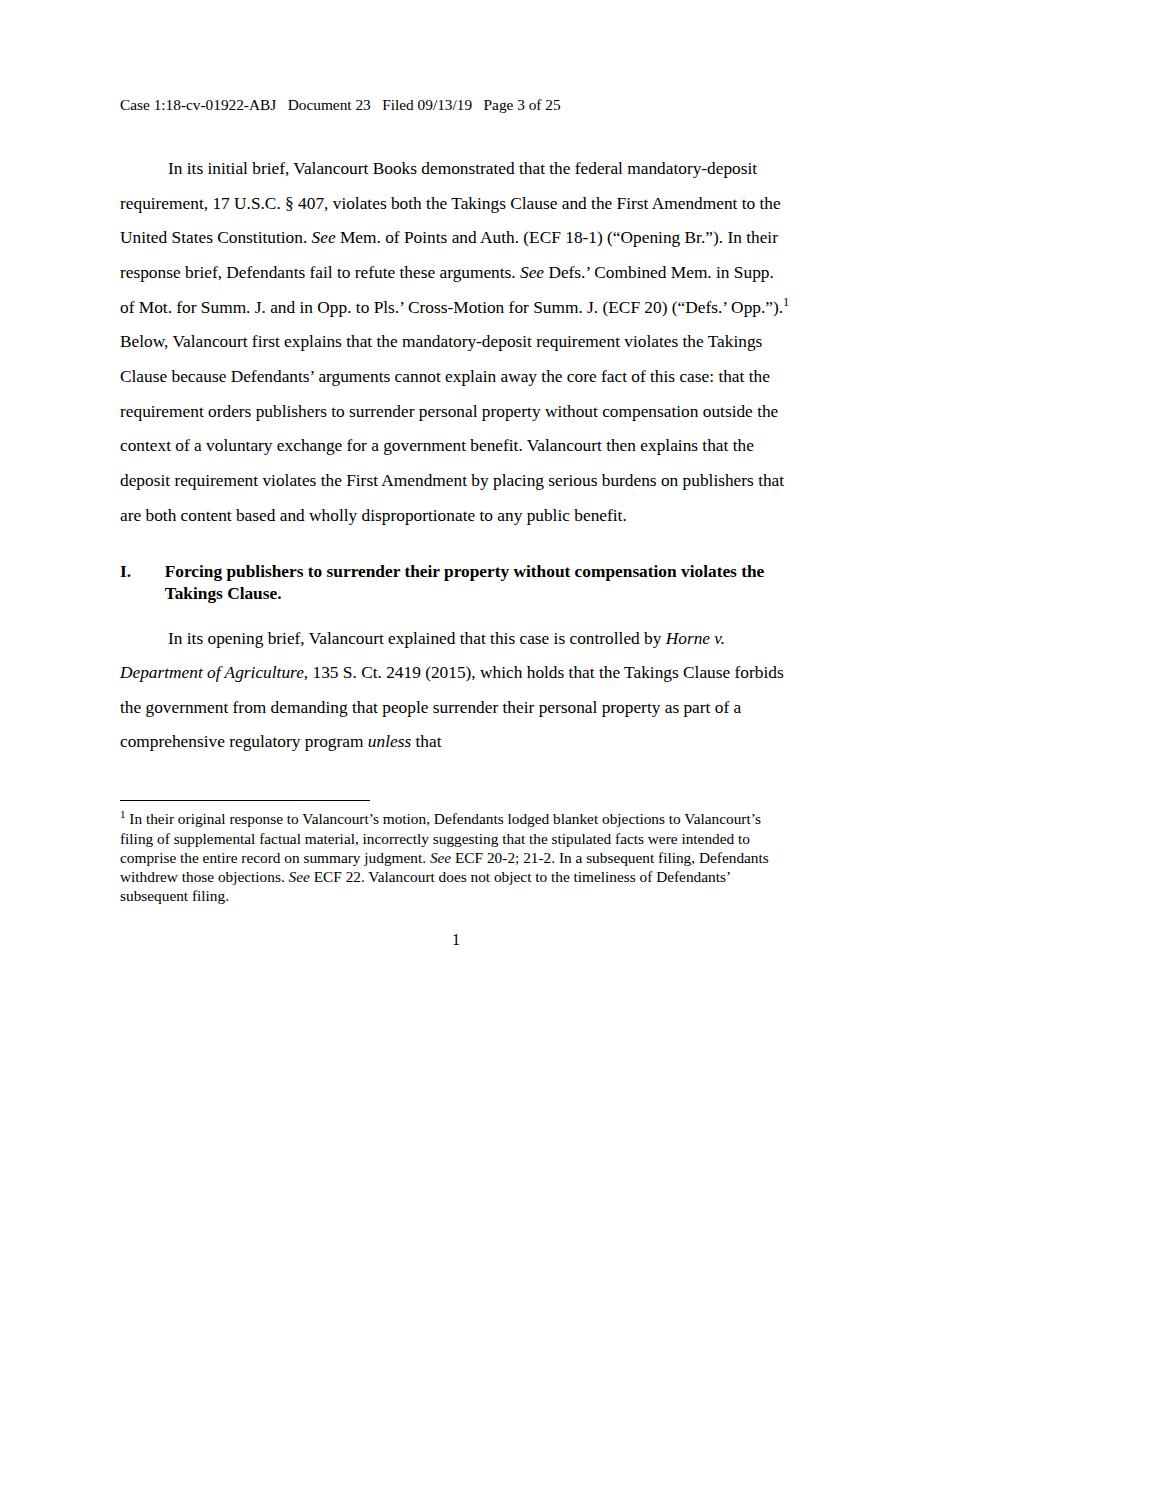Case 1:18-cv-01922-ABJ Document 23 Filed 09/13/19 Page 3 of 25
In its initial brief, Valancourt Books demonstrated that the federal mandatory-deposit requirement, 17 U.S.C. § 407, violates both the Takings Clause and the First Amendment to the United States Constitution. See Mem. of Points and Auth. (ECF 18-1) (“Opening Br.”). In their response brief, Defendants fail to refute these arguments. See Defs.’ Combined Mem. in Supp. of Mot. for Summ. J. and in Opp. to Pls.’ Cross-Motion for Summ. J. (ECF 20) (“Defs.’ Opp.”).1 Below, Valancourt first explains that the mandatory-deposit requirement violates the Takings Clause because Defendants’ arguments cannot explain away the core fact of this case: that the requirement orders publishers to surrender personal property without compensation outside the context of a voluntary exchange for a government benefit. Valancourt then explains that the deposit requirement violates the First Amendment by placing serious burdens on publishers that are both content based and wholly disproportionate to any public benefit.
I. Forcing publishers to surrender their property without compensation violates the Takings Clause.
In its opening brief, Valancourt explained that this case is controlled by Horne v. Department of Agriculture, 135 S. Ct. 2419 (2015), which holds that the Takings Clause forbids the government from demanding that people surrender their personal property as part of a comprehensive regulatory program unless that
1 In their original response to Valancourt’s motion, Defendants lodged blanket objections to Valancourt’s filing of supplemental factual material, incorrectly suggesting that the stipulated facts were intended to comprise the entire record on summary judgment. See ECF 20-2; 21-2. In a subsequent filing, Defendants withdrew those objections. See ECF 22. Valancourt does not object to the timeliness of Defendants’ subsequent filing.
1